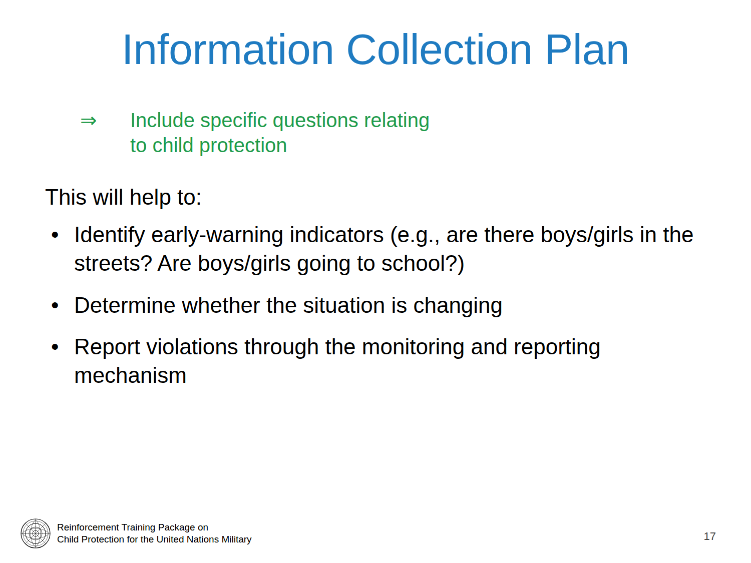Information Collection Plan
⇒ Include specific questions relating
to child protection
This will help to:
Identify early-warning indicators (e.g., are there boys/girls in the streets? Are boys/girls going to school?)
Determine whether the situation is changing
Report violations through the monitoring and reporting mechanism
Reinforcement Training Package on
Child Protection for the United Nations Military
17